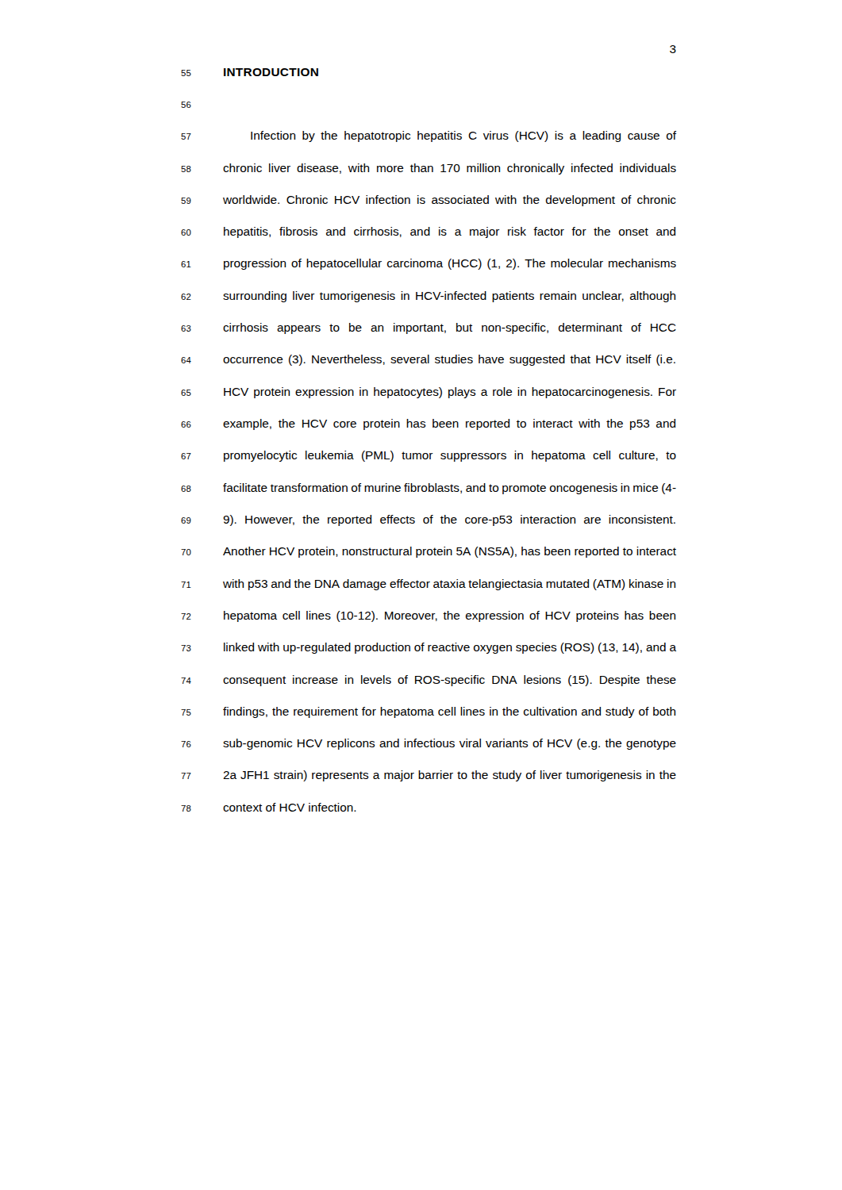3
55
INTRODUCTION
56
57
Infection by the hepatotropic hepatitis Cvirus(HCV) is aleading cause of
58
chronic liver disease, with more than 170 million chronically infected individuals
59
worldwide. Chronic HCV infection is associated with the development of chronic
60
hepatitis, fibrosis and cirrhosis, and is amajor risk factor for the onset and
61
progression of hepatocellular carcinoma(HCC)(1, 2). The molecular mechanisms
62
surrounding liver tumorigenesis in HCV-infected patients remain unclear, although
63
cirrhosis appears to be an important, but non-specific, determinant of HCC
64
occurrence(3). Nevertheless, several studies have suggested that HCV itself(i.e.
65
HCV protein expression in hepatocytes) plays arole in hepatocarcinogenesis. For
66
example, the HCV core protein has been reported to interact with the p53 and
67
promyelocytic leukemia(PML) tumor suppressors in hepatoma cell culture, to
68
facilitate transformation of murine fibroblasts, and to promote oncogenesis in mice(4-
69
9). However, the reported effects of the core-p53 interaction are inconsistent.
70
Another HCV protein, nonstructural protein 5A(NS5A), has been reported to interact
71
with p53 and the DNA damage effector ataxia telangiectasia mutated(ATM) kinase in
72
hepatoma cell lines(10-12). Moreover, the expression of HCV proteins has been
73
linked with up-regulated production of reactive oxygen species(ROS)(13, 14), and a
74
consequent increase in levels of ROS-specific DNA lesions(15). Despite these
75
findings, the requirement for hepatoma cell lines in the cultivation and study of both
76
sub-genomic HCV replicons and infectious viral variants of HCV(e.g. the genotype
77
2a JFH1 strain) represents amajor barrier to the study of liver tumorigenesis in the
78
context of HCV infection.